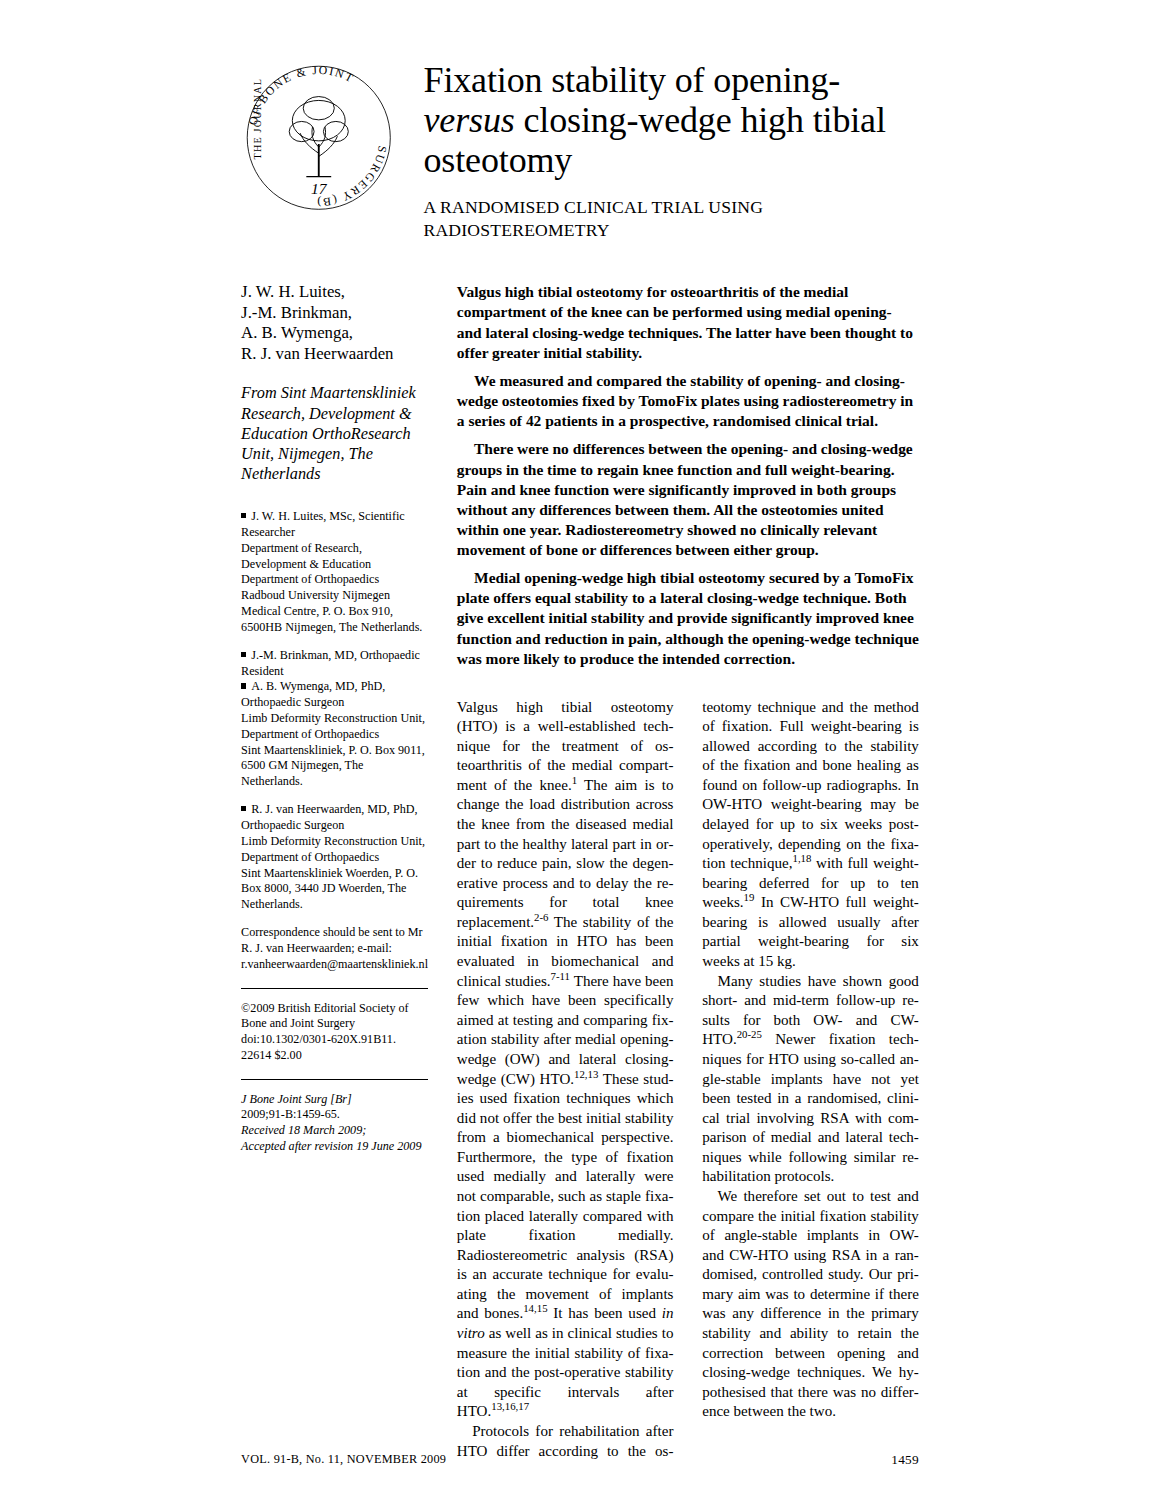OF BONE & JOINT SURGERY (B) THE JOURNAL 17
Fixation stability of opening- versus closing-wedge high tibial osteotomy
A RANDOMISED CLINICAL TRIAL USING RADIOSTEREOMETRY
J. W. H. Luites,
J.-M. Brinkman,
A. B. Wymenga,
R. J. van Heerwaarden
From Sint Maartenskliniek Research, Development & Education OrthoResearch Unit, Nijmegen, The Netherlands
J. W. H. Luites, MSc, Scientific Researcher
Department of Research, Development & Education
Department of Orthopaedics
Radboud University Nijmegen Medical Centre, P. O. Box 910, 6500HB Nijmegen, The Netherlands.
J.-M. Brinkman, MD, Orthopaedic Resident
A. B. Wymenga, MD, PhD, Orthopaedic Surgeon
Limb Deformity Reconstruction Unit, Department of Orthopaedics
Sint Maartenskliniek, P. O. Box 9011, 6500 GM Nijmegen, The Netherlands.
R. J. van Heerwaarden, MD, PhD, Orthopaedic Surgeon
Limb Deformity Reconstruction Unit, Department of Orthopaedics
Sint Maartenskliniek Woerden, P. O. Box 8000, 3440 JD Woerden, The Netherlands.
Correspondence should be sent to Mr R. J. van Heerwaarden; e-mail: r.vanheerwaarden@maartenskliniek.nl
©2009 British Editorial Society of Bone and Joint Surgery
doi:10.1302/0301-620X.91B11.
22614 $2.00
J Bone Joint Surg [Br]
2009;91-B:1459-65.
Received 18 March 2009;
Accepted after revision 19 June 2009
Valgus high tibial osteotomy for osteoarthritis of the medial compartment of the knee can be performed using medial opening- and lateral closing-wedge techniques. The latter have been thought to offer greater initial stability.
We measured and compared the stability of opening- and closing-wedge osteotomies fixed by TomoFix plates using radiostereometry in a series of 42 patients in a prospective, randomised clinical trial.
There were no differences between the opening- and closing-wedge groups in the time to regain knee function and full weight-bearing. Pain and knee function were significantly improved in both groups without any differences between them. All the osteotomies united within one year. Radiostereometry showed no clinically relevant movement of bone or differences between either group.
Medial opening-wedge high tibial osteotomy secured by a TomoFix plate offers equal stability to a lateral closing-wedge technique. Both give excellent initial stability and provide significantly improved knee function and reduction in pain, although the opening-wedge technique was more likely to produce the intended correction.
Valgus high tibial osteotomy (HTO) is a well-established technique for the treatment of osteoarthritis of the medial compartment of the knee.1 The aim is to change the load distribution across the knee from the diseased medial part to the healthy lateral part in order to reduce pain, slow the degenerative process and to delay the requirements for total knee replacement.2-6 The stability of the initial fixation in HTO has been evaluated in biomechanical and clinical studies.7-11 There have been few which have been specifically aimed at testing and comparing fixation stability after medial opening-wedge (OW) and lateral closing-wedge (CW) HTO.12,13 These studies used fixation techniques which did not offer the best initial stability from a biomechanical perspective. Furthermore, the type of fixation used medially and laterally were not comparable, such as staple fixation placed laterally compared with plate fixation medially. Radiostereometric analysis (RSA) is an accurate technique for evaluating the movement of implants and bones.14,15 It has been used in vitro as well as in clinical studies to measure the initial stability of fixation and the post-operative stability at specific intervals after HTO.13,16,17
Protocols for rehabilitation after HTO differ according to the osteotomy technique and the method of fixation. Full weight-bearing is allowed according to the stability of the fixation and bone healing as found on follow-up radiographs. In OW-HTO weight-bearing may be delayed for up to six weeks post-operatively, depending on the fixation technique,1,18 with full weight-bearing deferred for up to ten weeks.19 In CW-HTO full weight-bearing is allowed usually after partial weight-bearing for six weeks at 15 kg.
Many studies have shown good short- and mid-term follow-up results for both OW- and CW-HTO.20-25 Newer fixation techniques for HTO using so-called angle-stable implants have not yet been tested in a randomised, clinical trial involving RSA with comparison of medial and lateral techniques while following similar rehabilitation protocols.
We therefore set out to test and compare the initial fixation stability of angle-stable implants in OW- and CW-HTO using RSA in a randomised, controlled study. Our primary aim was to determine if there was any difference in the primary stability and ability to retain the correction between opening and closing-wedge techniques. We hypothesised that there was no difference between the two.
VOL. 91-B, No. 11, NOVEMBER 2009
1459